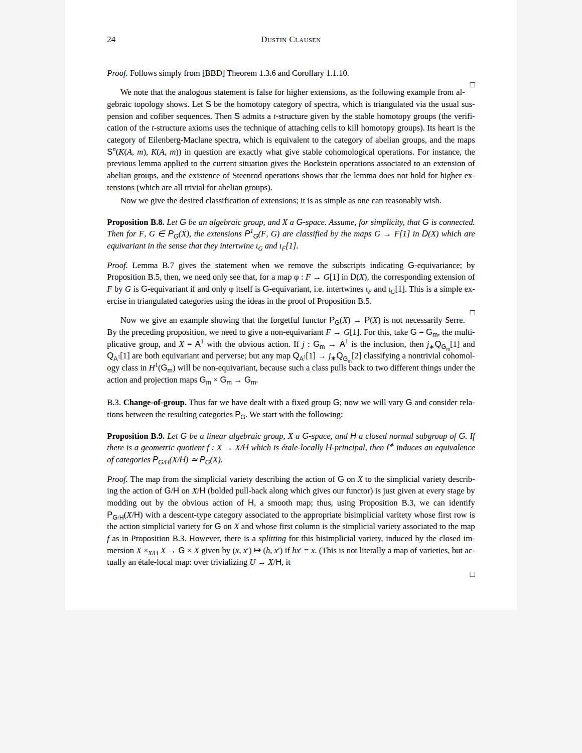24 Dustin Clausen
Proof. Follows simply from [BBD] Theorem 1.3.6 and Corollary 1.1.10.
We note that the analogous statement is false for higher extensions, as the following example from algebraic topology shows. Let S be the homotopy category of spectra, which is triangulated via the usual suspension and cofiber sequences. Then S admits a t-structure given by the stable homotopy groups (the verification of the t-structure axioms uses the technique of attaching cells to kill homotopy groups). Its heart is the category of Eilenberg-Maclane spectra, which is equivalent to the category of abelian groups, and the maps Sn(K(A, m), K(A, m)) in question are exactly what give stable cohomological operations. For instance, the previous lemma applied to the current situation gives the Bockstein operations associated to an extension of abelian groups, and the existence of Steenrod operations shows that the lemma does not hold for higher extensions (which are all trivial for abelian groups).
Now we give the desired classification of extensions; it is as simple as one can reasonably wish.
Proposition B.8. Let G be an algebraic group, and X a G-space. Assume, for simplicity, that G is connected. Then for F, G ∈ PG(X), the extensions P1G(F, G) are classified by the maps G → F[1] in D(X) which are equivariant in the sense that they intertwine ιG and ιF[1].
Proof. Lemma B.7 gives the statement when we remove the subscripts indicating G-equivariance; by Proposition B.5, then, we need only see that, for a map φ : F → G[1] in D(X), the corresponding extension of F by G is G-equivariant if and only φ itself is G-equivariant, i.e. intertwines ιF and ιG[1]. This is a simple exercise in triangulated categories using the ideas in the proof of Proposition B.5.
Now we give an example showing that the forgetful functor PG(X) → P(X) is not necessarily Serre. By the preceding proposition, we need to give a non-equivariant F → G[1]. For this, take G = Gm, the multiplicative group, and X = A1 with the obvious action. If j : Gm → A1 is the inclusion, then j∗QGm[1] and QA1[1] are both equivariant and perverse; but any map QA1[1] → j∗QGm[2] classifying a nontrivial cohomology class in H1(Gm) will be non-equivariant, because such a class pulls back to two different things under the action and projection maps Gm × Gm → Gm.
B.3. Change-of-group. Thus far we have dealt with a fixed group G; now we will vary G and consider relations between the resulting categories PG. We start with the following:
Proposition B.9. Let G be a linear algebraic group, X a G-space, and H a closed normal subgroup of G. If there is a geometric quotient f : X → X/H which is étale-locally H-principal, then f∗ induces an equivalence of categories PG/H(X/H) ≃ PG(X).
Proof. The map from the simplicial variety describing the action of G on X to the simplicial variety describing the action of G/H on X/H (bolded pull-back along which gives our functor) is just given at every stage by modding out by the obvious action of H, a smooth map; thus, using Proposition B.3, we can identify PG/H(X/H) with a descent-type category associated to the appropriate bisimplicial varitety whose first row is the action simplicial variety for G on X and whose first column is the simplicial variety associated to the map f as in Proposition B.3. However, there is a splitting for this bisimplicial variety, induced by the closed immersion X ×X/H X → G × X given by (x, x′) ↦ (h, x′) if hx′ = x. (This is not literally a map of varieties, but actually an étale-local map: over trivializing U → X/H, it